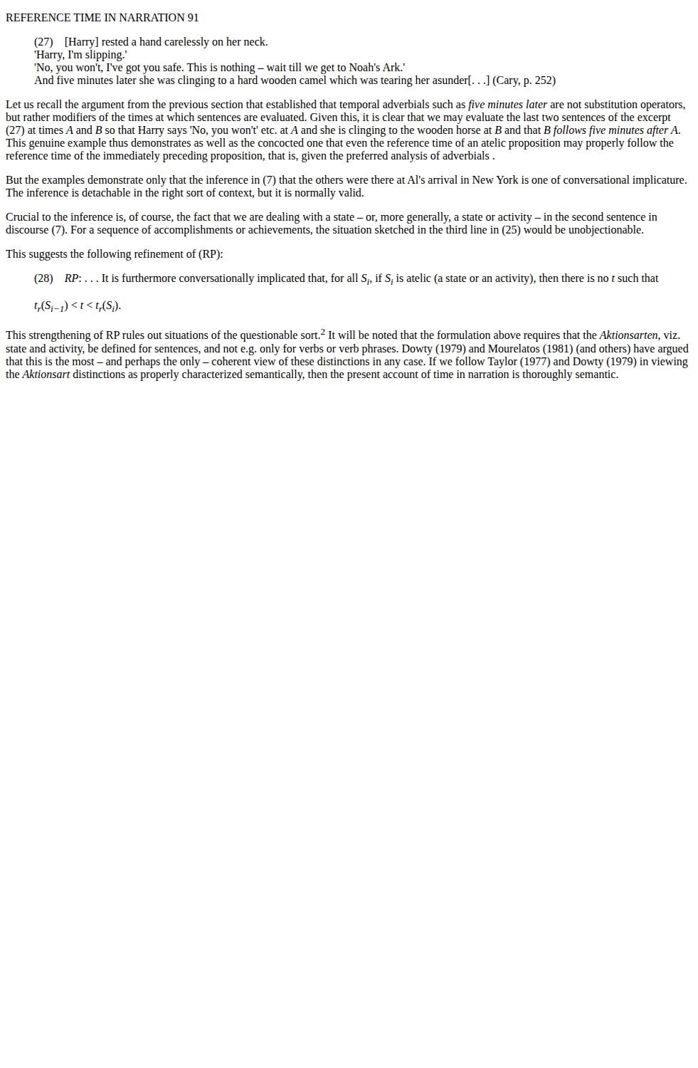REFERENCE TIME IN NARRATION 91
(27) [Harry] rested a hand carelessly on her neck.
'Harry, I'm slipping.'
'No, you won't, I've got you safe. This is nothing – wait till we get to Noah's Ark.'
And five minutes later she was clinging to a hard wooden camel which was tearing her asunder[. . .] (Cary, p. 252)
Let us recall the argument from the previous section that established that temporal adverbials such as five minutes later are not substitution operators, but rather modifiers of the times at which sentences are evaluated. Given this, it is clear that we may evaluate the last two sentences of the excerpt (27) at times A and B so that Harry says 'No, you won't' etc. at A and she is clinging to the wooden horse at B and that B follows five minutes after A. This genuine example thus demonstrates as well as the concocted one that even the reference time of an atelic proposition may properly follow the reference time of the immediately preceding proposition, that is, given the preferred analysis of adverbials .
But the examples demonstrate only that the inference in (7) that the others were there at Al's arrival in New York is one of conversational implicature. The inference is detachable in the right sort of context, but it is normally valid.
Crucial to the inference is, of course, the fact that we are dealing with a state – or, more generally, a state or activity – in the second sentence in discourse (7). For a sequence of accomplishments or achievements, the situation sketched in the third line in (25) would be unobjectionable.
This suggests the following refinement of (RP):
(28) RP: . . . It is furthermore conversationally implicated that, for all Si, if Si is atelic (a state or an activity), then there is no t such that
tr(Si−1) < t < tr(Si).
This strengthening of RP rules out situations of the questionable sort.2 It will be noted that the formulation above requires that the Aktionsarten, viz. state and activity, be defined for sentences, and not e.g. only for verbs or verb phrases. Dowty (1979) and Mourelatos (1981) (and others) have argued that this is the most – and perhaps the only – coherent view of these distinctions in any case. If we follow Taylor (1977) and Dowty (1979) in viewing the Aktionsart distinctions as properly characterized semantically, then the present account of time in narration is thoroughly semantic.